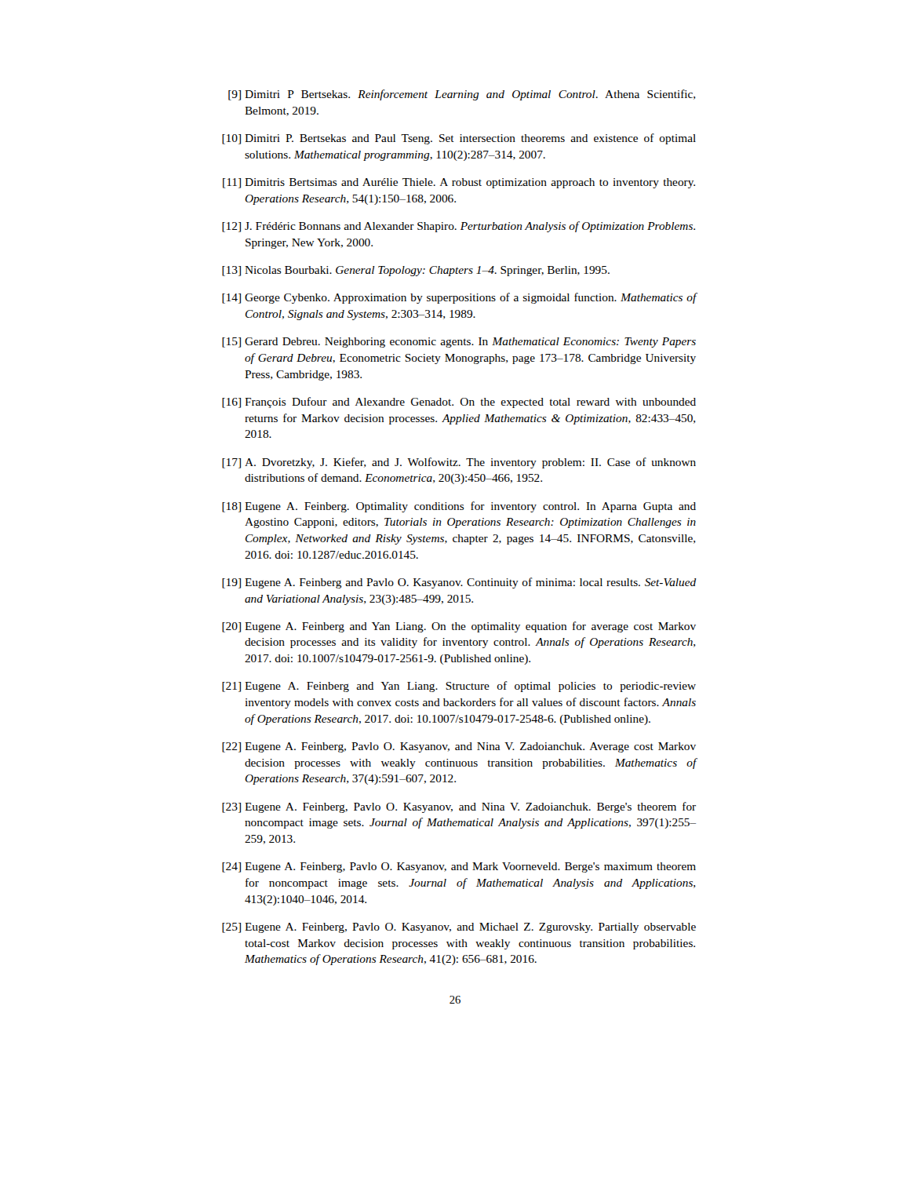[9] Dimitri P Bertsekas. Reinforcement Learning and Optimal Control. Athena Scientific, Belmont, 2019.
[10] Dimitri P. Bertsekas and Paul Tseng. Set intersection theorems and existence of optimal solutions. Mathematical programming, 110(2):287–314, 2007.
[11] Dimitris Bertsimas and Aurélie Thiele. A robust optimization approach to inventory theory. Operations Research, 54(1):150–168, 2006.
[12] J. Frédéric Bonnans and Alexander Shapiro. Perturbation Analysis of Optimization Problems. Springer, New York, 2000.
[13] Nicolas Bourbaki. General Topology: Chapters 1–4. Springer, Berlin, 1995.
[14] George Cybenko. Approximation by superpositions of a sigmoidal function. Mathematics of Control, Signals and Systems, 2:303–314, 1989.
[15] Gerard Debreu. Neighboring economic agents. In Mathematical Economics: Twenty Papers of Gerard Debreu, Econometric Society Monographs, page 173–178. Cambridge University Press, Cambridge, 1983.
[16] François Dufour and Alexandre Genadot. On the expected total reward with unbounded returns for Markov decision processes. Applied Mathematics & Optimization, 82:433–450, 2018.
[17] A. Dvoretzky, J. Kiefer, and J. Wolfowitz. The inventory problem: II. Case of unknown distributions of demand. Econometrica, 20(3):450–466, 1952.
[18] Eugene A. Feinberg. Optimality conditions for inventory control. In Aparna Gupta and Agostino Capponi, editors, Tutorials in Operations Research: Optimization Challenges in Complex, Networked and Risky Systems, chapter 2, pages 14–45. INFORMS, Catonsville, 2016. doi: 10.1287/educ.2016.0145.
[19] Eugene A. Feinberg and Pavlo O. Kasyanov. Continuity of minima: local results. Set-Valued and Variational Analysis, 23(3):485–499, 2015.
[20] Eugene A. Feinberg and Yan Liang. On the optimality equation for average cost Markov decision processes and its validity for inventory control. Annals of Operations Research, 2017. doi: 10.1007/s10479-017-2561-9. (Published online).
[21] Eugene A. Feinberg and Yan Liang. Structure of optimal policies to periodic-review inventory models with convex costs and backorders for all values of discount factors. Annals of Operations Research, 2017. doi: 10.1007/s10479-017-2548-6. (Published online).
[22] Eugene A. Feinberg, Pavlo O. Kasyanov, and Nina V. Zadoianchuk. Average cost Markov decision processes with weakly continuous transition probabilities. Mathematics of Operations Research, 37(4):591–607, 2012.
[23] Eugene A. Feinberg, Pavlo O. Kasyanov, and Nina V. Zadoianchuk. Berge's theorem for noncompact image sets. Journal of Mathematical Analysis and Applications, 397(1):255–259, 2013.
[24] Eugene A. Feinberg, Pavlo O. Kasyanov, and Mark Voorneveld. Berge's maximum theorem for noncompact image sets. Journal of Mathematical Analysis and Applications, 413(2):1040–1046, 2014.
[25] Eugene A. Feinberg, Pavlo O. Kasyanov, and Michael Z. Zgurovsky. Partially observable total-cost Markov decision processes with weakly continuous transition probabilities. Mathematics of Operations Research, 41(2): 656–681, 2016.
26